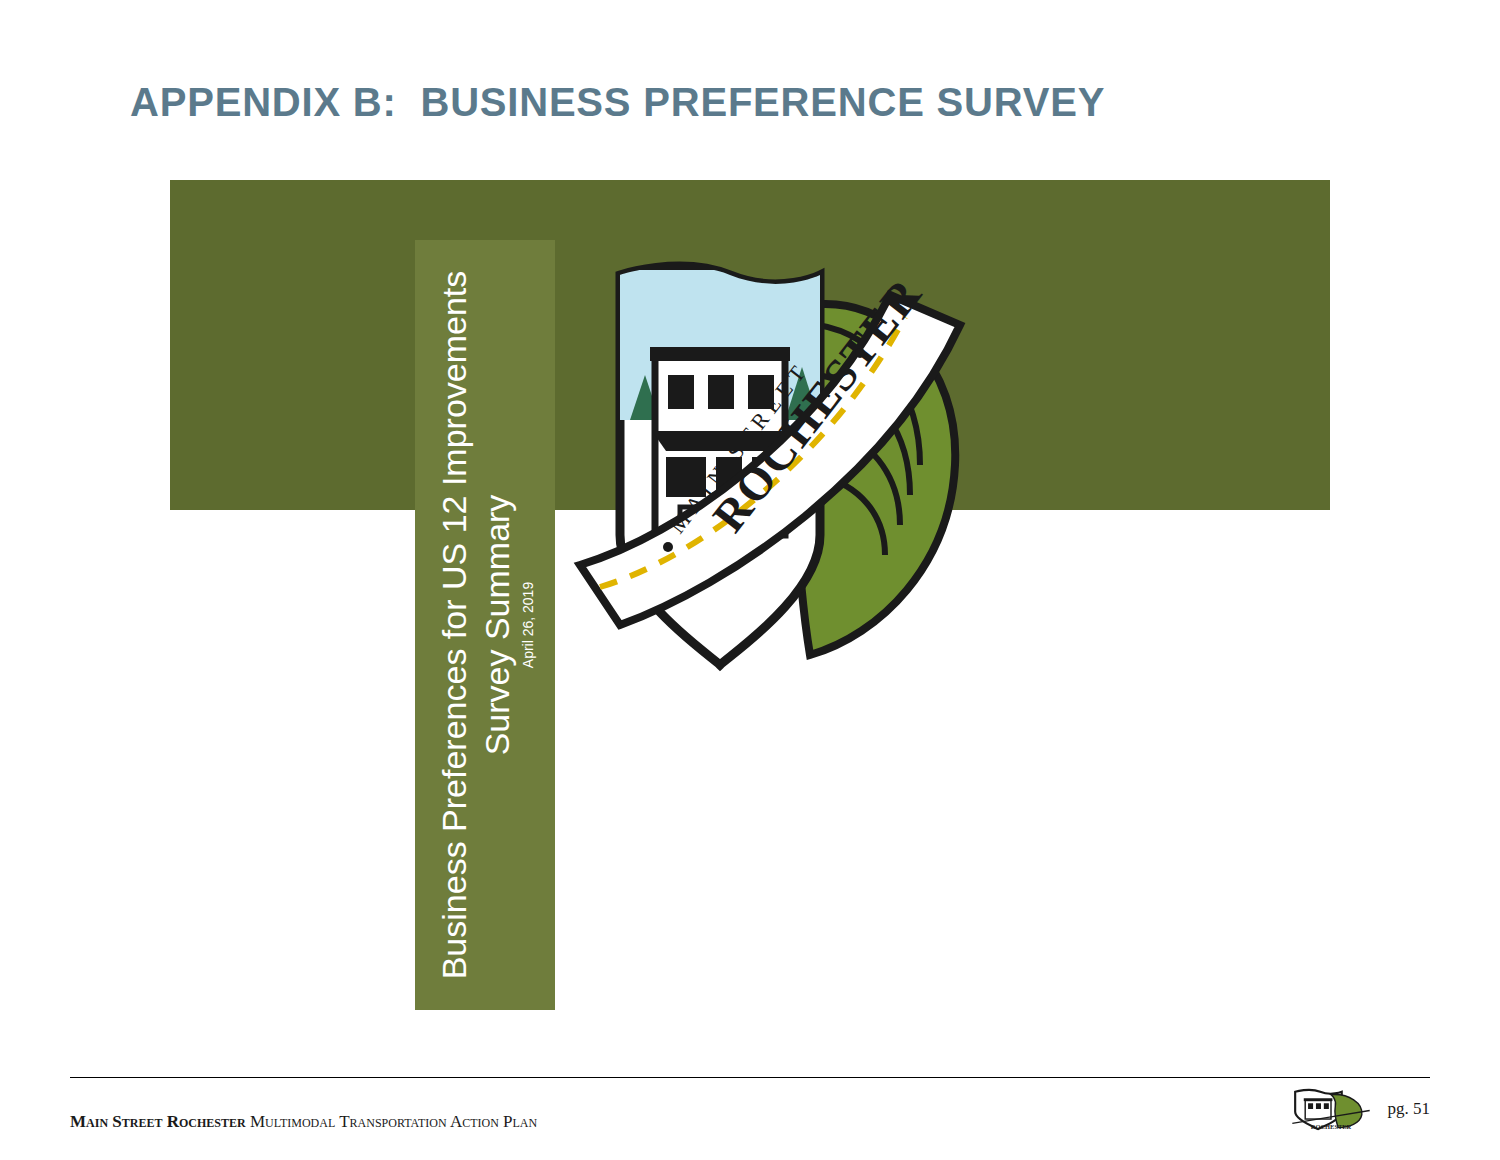Appendix B: Business Preference Survey
Business Preferences for US 12 Improvements
Survey Summary April 26, 2019
MAIN STREET ROCHESTER
Main Street Rochester Multimodal Transportation Action Plan
ROCHESTER
pg. 51